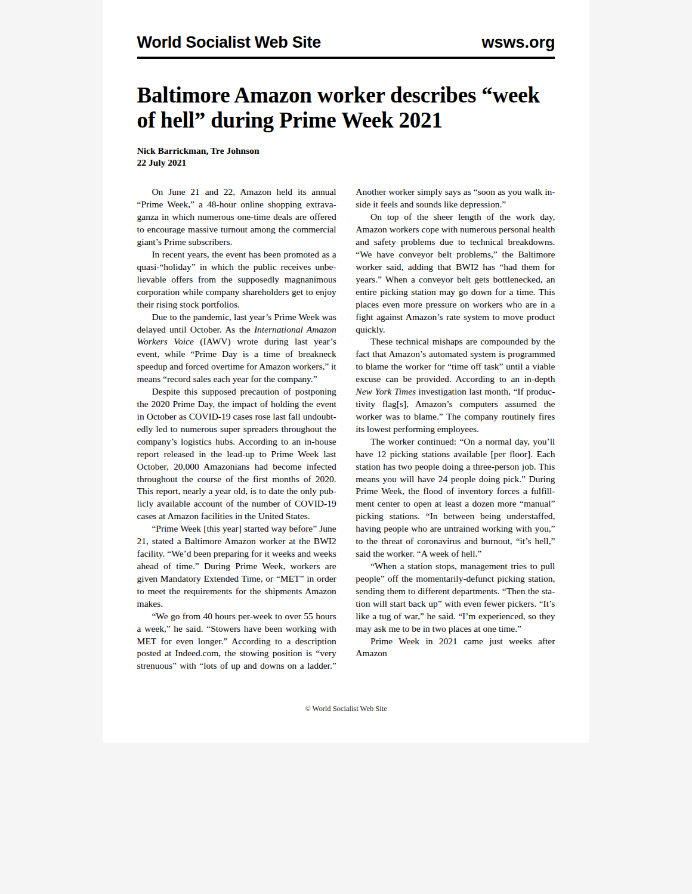World Socialist Web Site
wsws.org
Baltimore Amazon worker describes “week of hell” during Prime Week 2021
Nick Barrickman, Tre Johnson 22 July 2021
On June 21 and 22, Amazon held its annual “Prime Week,” a 48-hour online shopping extravaganza in which numerous one-time deals are offered to encourage massive turnout among the commercial giant’s Prime subscribers.
In recent years, the event has been promoted as a quasi-“holiday” in which the public receives unbelievable offers from the supposedly magnanimous corporation while company shareholders get to enjoy their rising stock portfolios.
Due to the pandemic, last year’s Prime Week was delayed until October. As the International Amazon Workers Voice (IAWV) wrote during last year’s event, while “Prime Day is a time of breakneck speedup and forced overtime for Amazon workers,” it means “record sales each year for the company.”
Despite this supposed precaution of postponing the 2020 Prime Day, the impact of holding the event in October as COVID-19 cases rose last fall undoubtedly led to numerous super spreaders throughout the company’s logistics hubs. According to an in-house report released in the lead-up to Prime Week last October, 20,000 Amazonians had become infected throughout the course of the first months of 2020. This report, nearly a year old, is to date the only publicly available account of the number of COVID-19 cases at Amazon facilities in the United States.
“Prime Week [this year] started way before” June 21, stated a Baltimore Amazon worker at the BWI2 facility. “We’d been preparing for it weeks and weeks ahead of time.” During Prime Week, workers are given Mandatory Extended Time, or “MET” in order to meet the requirements for the shipments Amazon makes.
“We go from 40 hours per-week to over 55 hours a week,” he said. “Stowers have been working with MET for even longer.” According to a description posted at Indeed.com, the stowing position is “very strenuous” with “lots of up and downs on a ladder.” Another worker simply says as “soon as you walk inside it feels and sounds like depression.”
On top of the sheer length of the work day, Amazon workers cope with numerous personal health and safety problems due to technical breakdowns. “We have conveyor belt problems,” the Baltimore worker said, adding that BWI2 has “had them for years.” When a conveyor belt gets bottlenecked, an entire picking station may go down for a time. This places even more pressure on workers who are in a fight against Amazon’s rate system to move product quickly.
These technical mishaps are compounded by the fact that Amazon’s automated system is programmed to blame the worker for “time off task” until a viable excuse can be provided. According to an in-depth New York Times investigation last month, “If productivity flag[s], Amazon’s computers assumed the worker was to blame.” The company routinely fires its lowest performing employees.
The worker continued: “On a normal day, you’ll have 12 picking stations available [per floor]. Each station has two people doing a three-person job. This means you will have 24 people doing pick.” During Prime Week, the flood of inventory forces a fulfillment center to open at least a dozen more “manual” picking stations. “In between being understaffed, having people who are untrained working with you,” to the threat of coronavirus and burnout, “it’s hell,” said the worker. “A week of hell.”
“When a station stops, management tries to pull people” off the momentarily-defunct picking station, sending them to different departments. “Then the station will start back up” with even fewer pickers. “It’s like a tug of war,” he said. “I’m experienced, so they may ask me to be in two places at one time.”
Prime Week in 2021 came just weeks after Amazon
© World Socialist Web Site